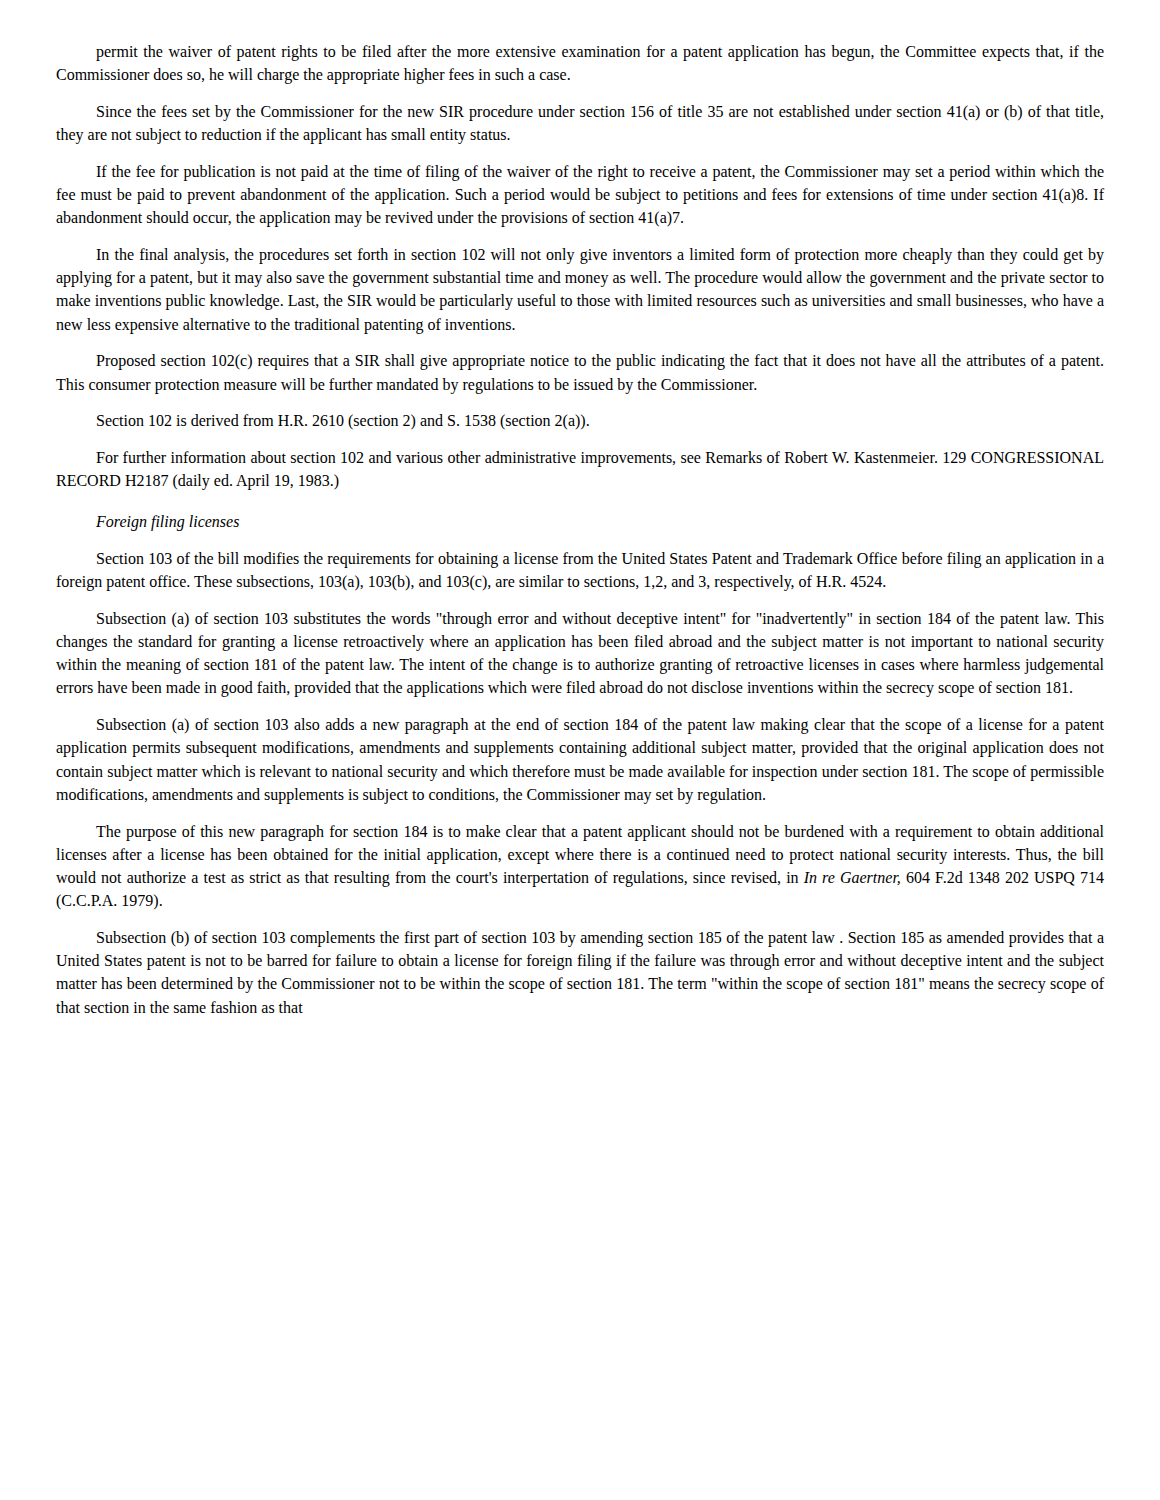permit the waiver of patent rights to be filed after the more extensive examination for a patent application has begun, the Committee expects that, if the Commissioner does so, he will charge the appropriate higher fees in such a case.
Since the fees set by the Commissioner for the new SIR procedure under section 156 of title 35 are not established under section 41(a) or (b) of that title, they are not subject to reduction if the applicant has small entity status.
If the fee for publication is not paid at the time of filing of the waiver of the right to receive a patent, the Commissioner may set a period within which the fee must be paid to prevent abandonment of the application. Such a period would be subject to petitions and fees for extensions of time under section 41(a)8. If abandonment should occur, the application may be revived under the provisions of section 41(a)7.
In the final analysis, the procedures set forth in section 102 will not only give inventors a limited form of protection more cheaply than they could get by applying for a patent, but it may also save the government substantial time and money as well. The procedure would allow the government and the private sector to make inventions public knowledge. Last, the SIR would be particularly useful to those with limited resources such as universities and small businesses, who have a new less expensive alternative to the traditional patenting of inventions.
Proposed section 102(c) requires that a SIR shall give appropriate notice to the public indicating the fact that it does not have all the attributes of a patent. This consumer protection measure will be further mandated by regulations to be issued by the Commissioner.
Section 102 is derived from H.R. 2610 (section 2) and S. 1538 (section 2(a)).
For further information about section 102 and various other administrative improvements, see Remarks of Robert W. Kastenmeier. 129 CONGRESSIONAL RECORD H2187 (daily ed. April 19, 1983.)
Foreign filing licenses
Section 103 of the bill modifies the requirements for obtaining a license from the United States Patent and Trademark Office before filing an application in a foreign patent office. These subsections, 103(a), 103(b), and 103(c), are similar to sections, 1,2, and 3, respectively, of H.R. 4524.
Subsection (a) of section 103 substitutes the words "through error and without deceptive intent" for "inadvertently" in section 184 of the patent law. This changes the standard for granting a license retroactively where an application has been filed abroad and the subject matter is not important to national security within the meaning of section 181 of the patent law. The intent of the change is to authorize granting of retroactive licenses in cases where harmless judgemental errors have been made in good faith, provided that the applications which were filed abroad do not disclose inventions within the secrecy scope of section 181.
Subsection (a) of section 103 also adds a new paragraph at the end of section 184 of the patent law making clear that the scope of a license for a patent application permits subsequent modifications, amendments and supplements containing additional subject matter, provided that the original application does not contain subject matter which is relevant to national security and which therefore must be made available for inspection under section 181. The scope of permissible modifications, amendments and supplements is subject to conditions, the Commissioner may set by regulation.
The purpose of this new paragraph for section 184 is to make clear that a patent applicant should not be burdened with a requirement to obtain additional licenses after a license has been obtained for the initial application, except where there is a continued need to protect national security interests. Thus, the bill would not authorize a test as strict as that resulting from the court's interpertation of regulations, since revised, in In re Gaertner, 604 F.2d 1348 202 USPQ 714 (C.C.P.A. 1979).
Subsection (b) of section 103 complements the first part of section 103 by amending section 185 of the patent law . Section 185 as amended provides that a United States patent is not to be barred for failure to obtain a license for foreign filing if the failure was through error and without deceptive intent and the subject matter has been determined by the Commissioner not to be within the scope of section 181. The term "within the scope of section 181" means the secrecy scope of that section in the same fashion as that